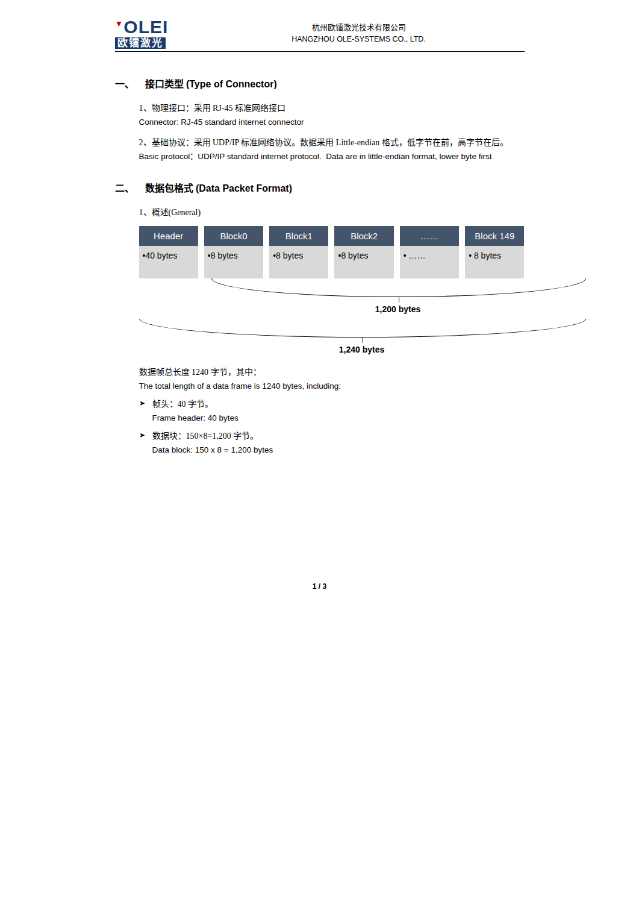▼OLEI
欧镭激光
杭州欧镭激光技术有限公司
HANGZHOU OLE-SYSTEMS CO., LTD.
一、接口类型 (Type of Connector)
1、物理接口：采用 RJ-45 标准网络接口
Connector: RJ-45 standard internet connector
2、基础协议：采用 UDP/IP 标准网络协议。数据采用 Little-endian 格式，低字节在前，高字节在后。
Basic protocol：UDP/IP standard internet protocol. Data are in little-endian format, lower byte first
二、数据包格式 (Data Packet Format)
1、概述(General)
Header
•40 bytes
Block0
•8 bytes
Block1
•8 bytes
Block2
•8 bytes
……
• ……
Block 149
• 8 bytes
1,200 bytes
1,240 bytes
数据帧总长度 1240 字节，其中：
The total length of a data frame is 1240 bytes, including:
帧头：40 字节。
Frame header: 40 bytes
数据块：150×8=1,200 字节。
Data block: 150 x 8 = 1,200 bytes
1 / 3